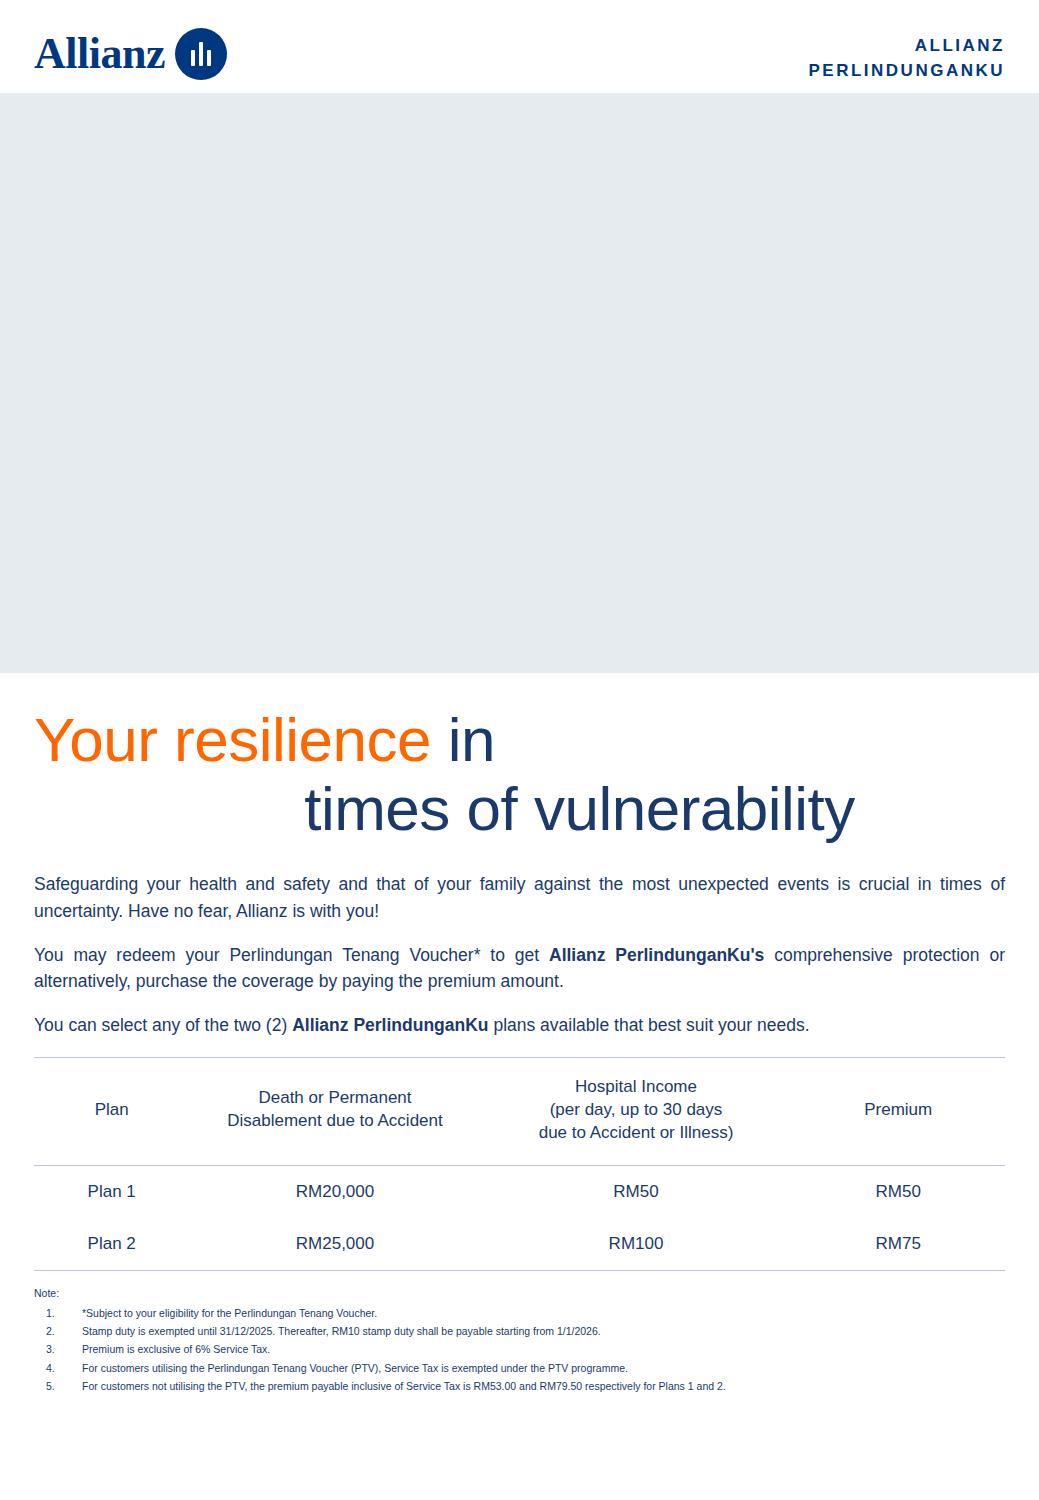Allianz
ALLIANZ
PERLINDUNGANKU
Your resilience in
times of vulnerability
Safeguarding your health and safety and that of your family against the most unexpected events is crucial in times of uncertainty. Have no fear, Allianz is with you!
You may redeem your Perlindungan Tenang Voucher* to get Allianz PerlindunganKu's comprehensive protection or alternatively, purchase the coverage by paying the premium amount.
You can select any of the two (2) Allianz PerlindunganKu plans available that best suit your needs.
| Plan | Death or Permanent Disablement due to Accident | Hospital Income (per day, up to 30 days due to Accident or Illness) | Premium |
| --- | --- | --- | --- |
| Plan 1 | RM20,000 | RM50 | RM50 |
| Plan 2 | RM25,000 | RM100 | RM75 |
Note:
*Subject to your eligibility for the Perlindungan Tenang Voucher.
Stamp duty is exempted until 31/12/2025. Thereafter, RM10 stamp duty shall be payable starting from 1/1/2026.
Premium is exclusive of 6% Service Tax.
For customers utilising the Perlindungan Tenang Voucher (PTV), Service Tax is exempted under the PTV programme.
For customers not utilising the PTV, the premium payable inclusive of Service Tax is RM53.00 and RM79.50 respectively for Plans 1 and 2.